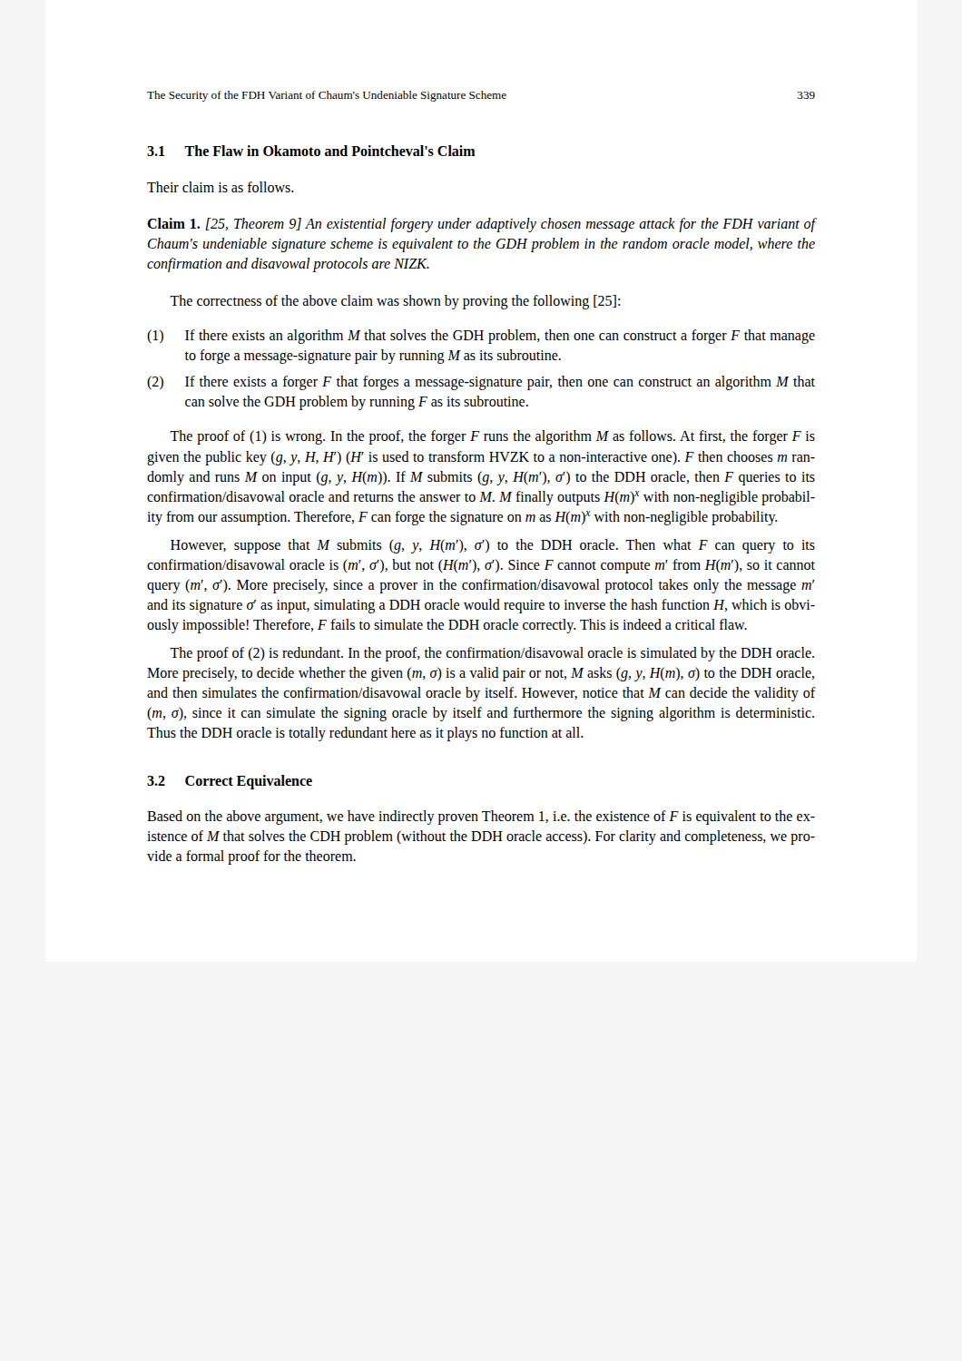The Security of the FDH Variant of Chaum's Undeniable Signature Scheme 339
3.1 The Flaw in Okamoto and Pointcheval's Claim
Their claim is as follows.
Claim 1. [25, Theorem 9] An existential forgery under adaptively chosen message attack for the FDH variant of Chaum's undeniable signature scheme is equivalent to the GDH problem in the random oracle model, where the confirmation and disavowal protocols are NIZK.
The correctness of the above claim was shown by proving the following [25]:
(1) If there exists an algorithm M that solves the GDH problem, then one can construct a forger F that manage to forge a message-signature pair by running M as its subroutine.
(2) If there exists a forger F that forges a message-signature pair, then one can construct an algorithm M that can solve the GDH problem by running F as its subroutine.
The proof of (1) is wrong. In the proof, the forger F runs the algorithm M as follows. At first, the forger F is given the public key (g, y, H, H′) (H′ is used to transform HVZK to a non-interactive one). F then chooses m randomly and runs M on input (g, y, H(m)). If M submits (g, y, H(m′), σ′) to the DDH oracle, then F queries to its confirmation/disavowal oracle and returns the answer to M. M finally outputs H(m)x with non-negligible probability from our assumption. Therefore, F can forge the signature on m as H(m)x with non-negligible probability.
However, suppose that M submits (g, y, H(m′), σ′) to the DDH oracle. Then what F can query to its confirmation/disavowal oracle is (m′, σ′), but not (H(m′), σ′). Since F cannot compute m′ from H(m′), so it cannot query (m′, σ′). More precisely, since a prover in the confirmation/disavowal protocol takes only the message m′ and its signature σ′ as input, simulating a DDH oracle would require to inverse the hash function H, which is obviously impossible! Therefore, F fails to simulate the DDH oracle correctly. This is indeed a critical flaw.
The proof of (2) is redundant. In the proof, the confirmation/disavowal oracle is simulated by the DDH oracle. More precisely, to decide whether the given (m, σ) is a valid pair or not, M asks (g, y, H(m), σ) to the DDH oracle, and then simulates the confirmation/disavowal oracle by itself. However, notice that M can decide the validity of (m, σ), since it can simulate the signing oracle by itself and furthermore the signing algorithm is deterministic. Thus the DDH oracle is totally redundant here as it plays no function at all.
3.2 Correct Equivalence
Based on the above argument, we have indirectly proven Theorem 1, i.e. the existence of F is equivalent to the existence of M that solves the CDH problem (without the DDH oracle access). For clarity and completeness, we provide a formal proof for the theorem.